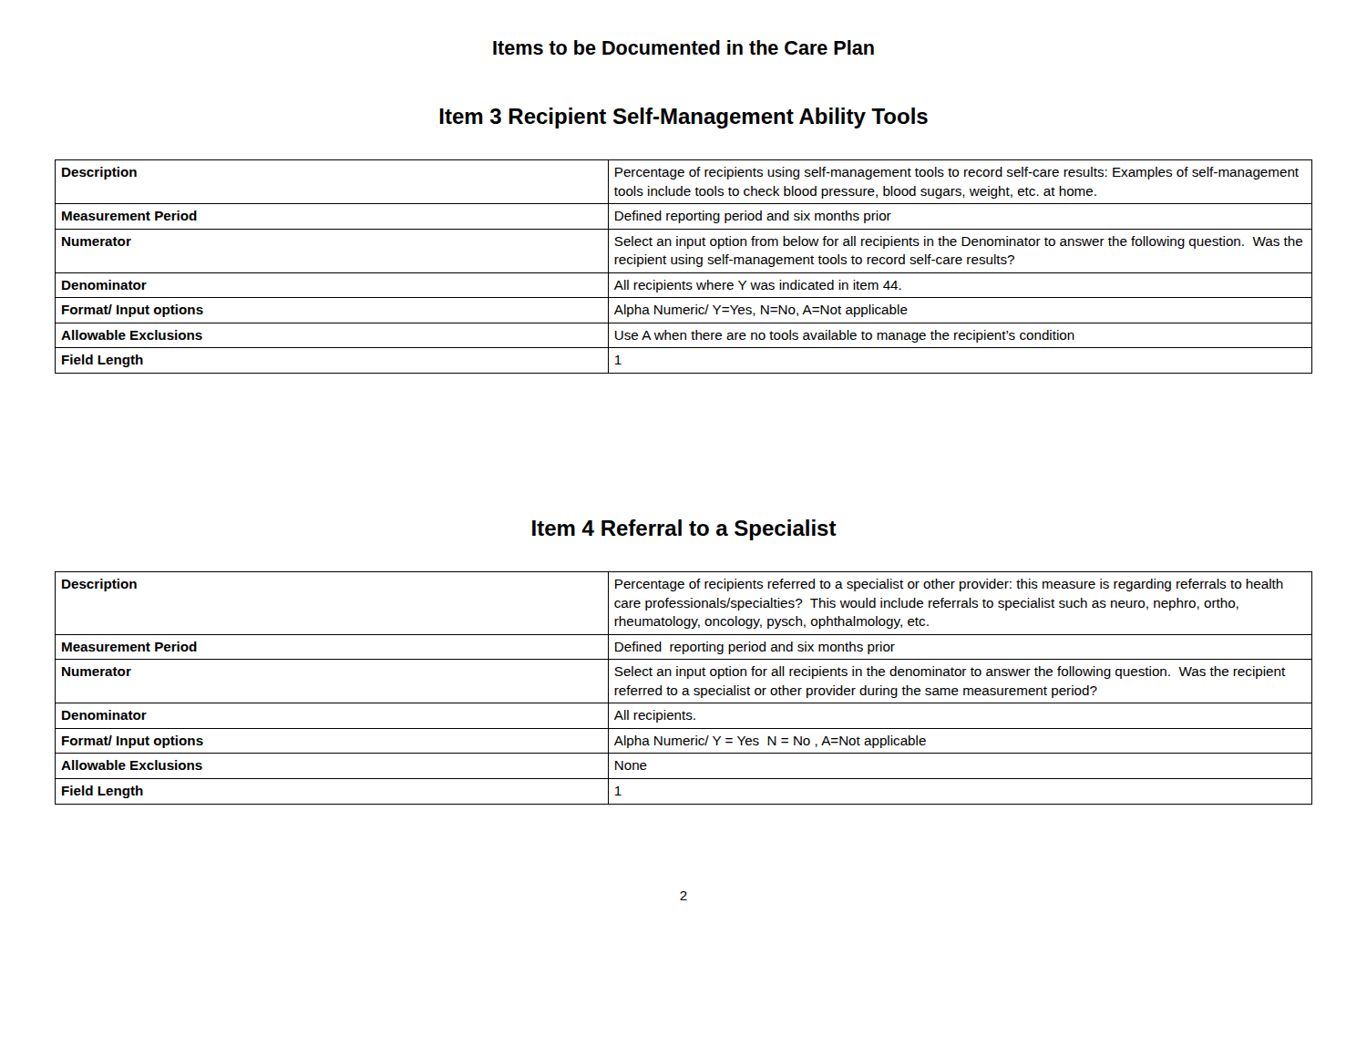Items to be Documented in the Care Plan
Item 3 Recipient Self-Management Ability Tools
| Description | Percentage of recipients using self-management tools to record self-care results: Examples of self-management tools include tools to check blood pressure, blood sugars, weight, etc. at home. |
| Measurement Period | Defined reporting period and six months prior |
| Numerator | Select an input option from below for all recipients in the Denominator to answer the following question. Was the recipient using self-management tools to record self-care results? |
| Denominator | All recipients where Y was indicated in item 44. |
| Format/ Input options | Alpha Numeric/ Y=Yes, N=No, A=Not applicable |
| Allowable Exclusions | Use A when there are no tools available to manage the recipient’s condition |
| Field Length | 1 |
Item 4 Referral to a Specialist
| Description | Percentage of recipients referred to a specialist or other provider: this measure is regarding referrals to health care professionals/specialties? This would include referrals to specialist such as neuro, nephro, ortho, rheumatology, oncology, pysch, ophthalmology, etc. |
| Measurement Period | Defined reporting period and six months prior |
| Numerator | Select an input option for all recipients in the denominator to answer the following question. Was the recipient referred to a specialist or other provider during the same measurement period? |
| Denominator | All recipients. |
| Format/ Input options | Alpha Numeric/ Y = Yes N = No , A=Not applicable |
| Allowable Exclusions | None |
| Field Length | 1 |
2